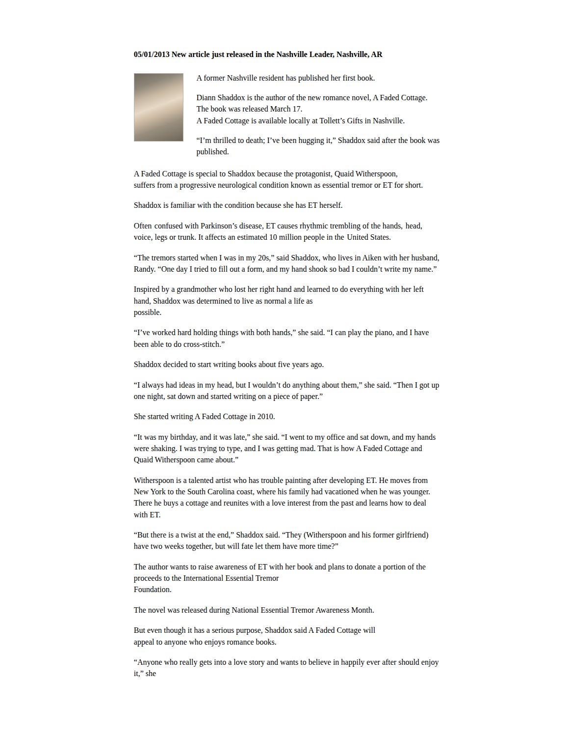05/01/2013 New article just released in the Nashville Leader, Nashville, AR
A former Nashville resident has published her first book.
Diann Shaddox is the author of the new romance novel, A Faded Cottage. The book was released March 17.
A Faded Cottage is available locally at Tollett’s Gifts in Nashville.
“I’m thrilled to death; I’ve been hugging it,” Shaddox said after the book was published.
A Faded Cottage is special to Shaddox because the protagonist, Quaid Witherspoon,
suffers from a progressive neurological condition known as essential tremor or ET for short.
Shaddox is familiar with the condition because she has ET herself.
Often confused with Parkinson’s disease, ET causes rhythmic trembling of the hands, head, voice, legs or trunk. It affects an estimated 10 million people in the United States.
“The tremors started when I was in my 20s,” said Shaddox, who lives in Aiken with her husband, Randy. “One day I tried to fill out a form, and my hand shook so bad I couldn’t write my name.”
Inspired by a grandmother who lost her right hand and learned to do everything with her left hand, Shaddox was determined to live as normal a life as
possible.
“I’ve worked hard holding things with both hands,” she said. “I can play the piano, and I have been able to do cross-stitch.”
Shaddox decided to start writing books about five years ago.
“I always had ideas in my head, but I wouldn’t do anything about them,” she said. “Then I got up one night, sat down and started writing on a piece of paper.”
She started writing A Faded Cottage in 2010.
“It was my birthday, and it was late,” she said. “I went to my office and sat down, and my hands were shaking. I was trying to type, and I was getting mad. That is how A Faded Cottage and Quaid Witherspoon came about.”
Witherspoon is a talented artist who has trouble painting after developing ET. He moves from New York to the South Carolina coast, where his family had vacationed when he was younger. There he buys a cottage and reunites with a love interest from the past and learns how to deal with ET.
“But there is a twist at the end,” Shaddox said. “They (Witherspoon and his former girlfriend) have two weeks together, but will fate let them have more time?”
The author wants to raise awareness of ET with her book and plans to donate a portion of the proceeds to the International Essential Tremor
Foundation.
The novel was released during National Essential Tremor Awareness Month.
But even though it has a serious purpose, Shaddox said A Faded Cottage will
appeal to anyone who enjoys romance books.
“Anyone who really gets into a love story and wants to believe in happily ever after should enjoy it,” she